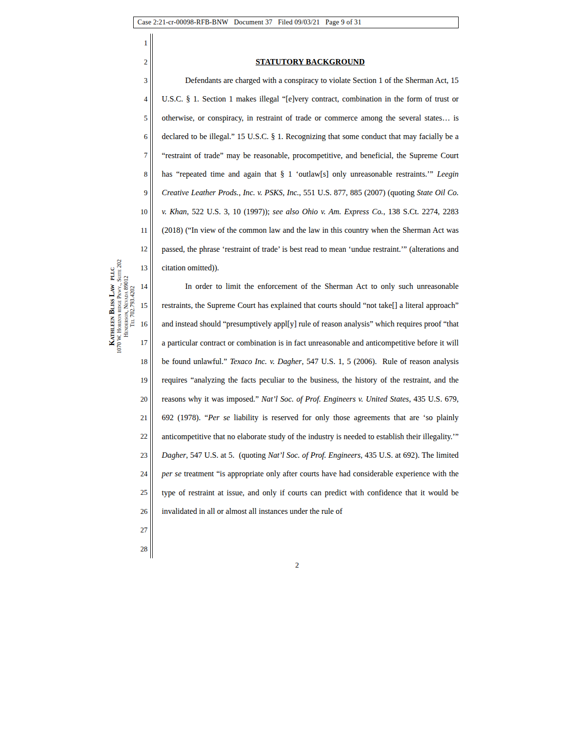Case 2:21-cr-00098-RFB-BNW Document 37 Filed 09/03/21 Page 9 of 31
Kathleen Bliss Law pllc
1070 W. Horizon ridge Pkwy., Suite 202
Henderson, Nevada 89012
Tel 702.793.4202
1
2
3
4
5
6
7
8
9
10
11
12
13
14
15
16
17
18
19
20
21
22
23
24
25
26
27
28
STATUTORY BACKGROUND
Defendants are charged with a conspiracy to violate Section 1 of the Sherman Act, 15 U.S.C. § 1. Section 1 makes illegal “[e]very contract, combination in the form of trust or otherwise, or conspiracy, in restraint of trade or commerce among the several states… is declared to be illegal.” 15 U.S.C. § 1. Recognizing that some conduct that may facially be a “restraint of trade” may be reasonable, procompetitive, and beneficial, the Supreme Court has “repeated time and again that § 1 ‘outlaw[s] only unreasonable restraints.’” Leegin Creative Leather Prods., Inc. v. PSKS, Inc., 551 U.S. 877, 885 (2007) (quoting State Oil Co. v. Khan, 522 U.S. 3, 10 (1997)); see also Ohio v. Am. Express Co., 138 S.Ct. 2274, 2283 (2018) (“In view of the common law and the law in this country when the Sherman Act was passed, the phrase ‘restraint of trade’ is best read to mean ‘undue restraint.’” (alterations and citation omitted)).
In order to limit the enforcement of the Sherman Act to only such unreasonable restraints, the Supreme Court has explained that courts should “not take[] a literal approach” and instead should “presumptively appl[y] rule of reason analysis” which requires proof “that a particular contract or combination is in fact unreasonable and anticompetitive before it will be found unlawful.” Texaco Inc. v. Dagher, 547 U.S. 1, 5 (2006). Rule of reason analysis requires “analyzing the facts peculiar to the business, the history of the restraint, and the reasons why it was imposed.” Nat’l Soc. of Prof. Engineers v. United States, 435 U.S. 679, 692 (1978). “Per se liability is reserved for only those agreements that are ‘so plainly anticompetitive that no elaborate study of the industry is needed to establish their illegality.’” Dagher, 547 U.S. at 5. (quoting Nat’l Soc. of Prof. Engineers, 435 U.S. at 692). The limited per se treatment “is appropriate only after courts have had considerable experience with the type of restraint at issue, and only if courts can predict with confidence that it would be invalidated in all or almost all instances under the rule of
2